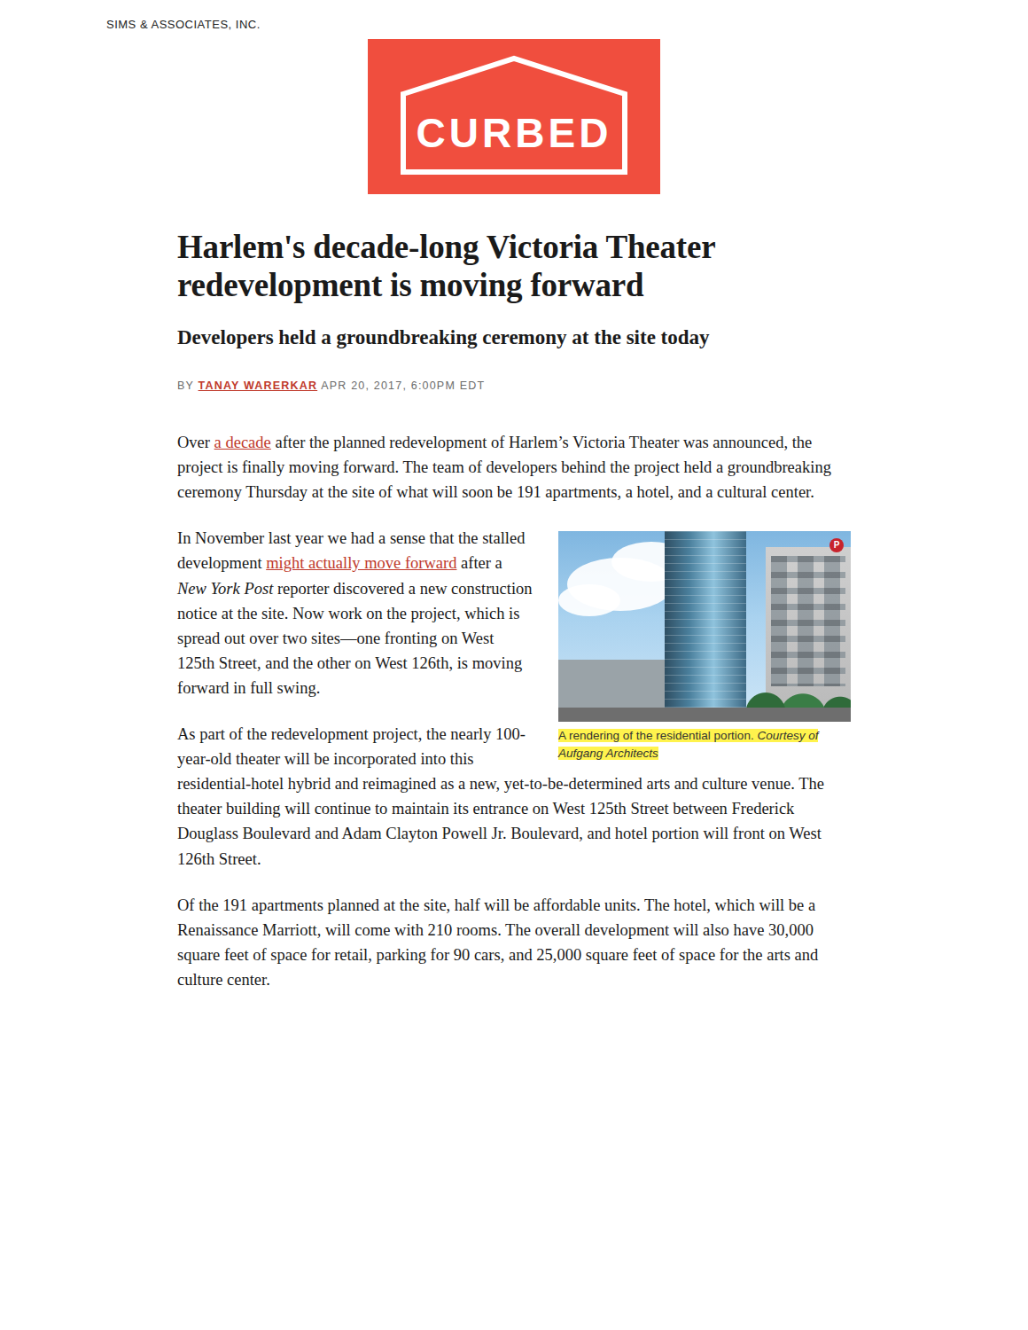SIMS & ASSOCIATES, INC.
CURBED
Harlem's decade-long Victoria Theater redevelopment is moving forward
Developers held a groundbreaking ceremony at the site today
BY TANAY WARERKAR APR 20, 2017, 6:00PM EDT
Over a decade after the planned redevelopment of Harlem’s Victoria Theater was announced, the project is finally moving forward. The team of developers behind the project held a groundbreaking ceremony Thursday at the site of what will soon be 191 apartments, a hotel, and a cultural center.
P
A rendering of the residential portion. Courtesy of Aufgang Architects
In November last year we had a sense that the stalled development might actually move forward after a New York Post reporter discovered a new construction notice at the site. Now work on the project, which is spread out over two sites—one fronting on West 125th Street, and the other on West 126th, is moving forward in full swing.
As part of the redevelopment project, the nearly 100-year-old theater will be incorporated into this residential-hotel hybrid and reimagined as a new, yet-to-be-determined arts and culture venue. The theater building will continue to maintain its entrance on West 125th Street between Frederick Douglass Boulevard and Adam Clayton Powell Jr. Boulevard, and hotel portion will front on West 126th Street.
Of the 191 apartments planned at the site, half will be affordable units. The hotel, which will be a Renaissance Marriott, will come with 210 rooms. The overall development will also have 30,000 square feet of space for retail, parking for 90 cars, and 25,000 square feet of space for the arts and culture center.